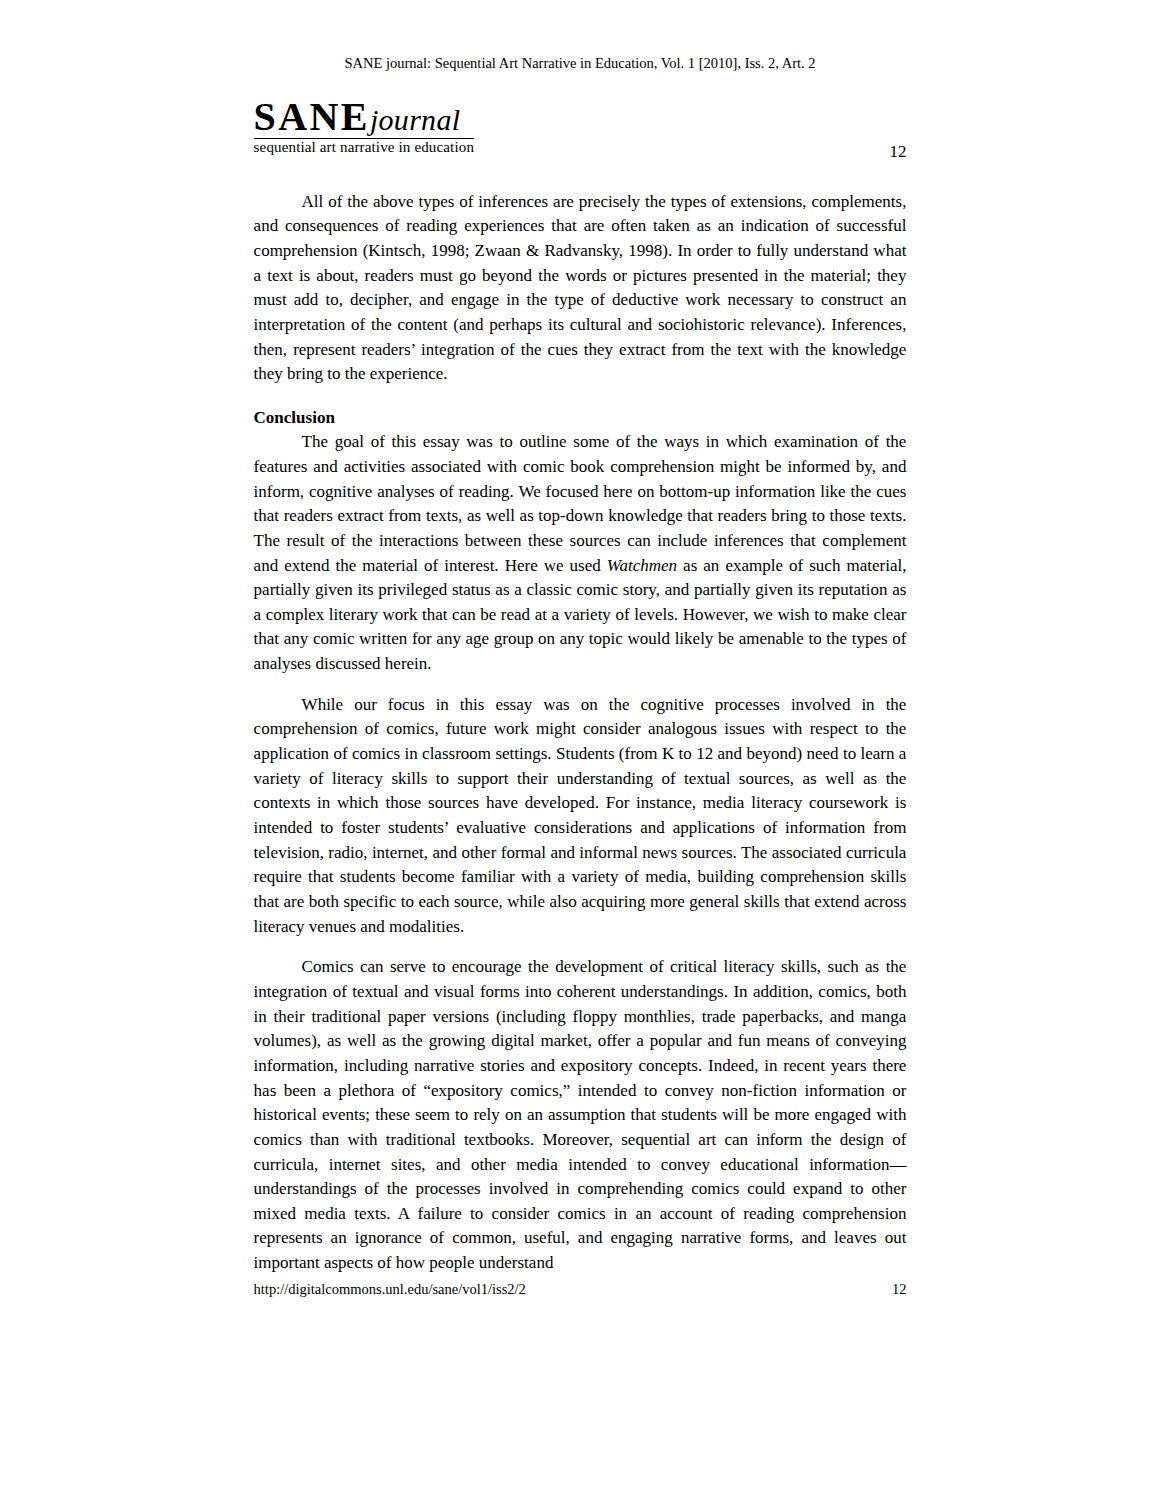SANE journal: Sequential Art Narrative in Education, Vol. 1 [2010], Iss. 2, Art. 2
SANE journal
sequential art narrative in education
12
All of the above types of inferences are precisely the types of extensions, complements, and consequences of reading experiences that are often taken as an indication of successful comprehension (Kintsch, 1998; Zwaan & Radvansky, 1998). In order to fully understand what a text is about, readers must go beyond the words or pictures presented in the material; they must add to, decipher, and engage in the type of deductive work necessary to construct an interpretation of the content (and perhaps its cultural and sociohistoric relevance). Inferences, then, represent readers’ integration of the cues they extract from the text with the knowledge they bring to the experience.
Conclusion
The goal of this essay was to outline some of the ways in which examination of the features and activities associated with comic book comprehension might be informed by, and inform, cognitive analyses of reading. We focused here on bottom-up information like the cues that readers extract from texts, as well as top-down knowledge that readers bring to those texts. The result of the interactions between these sources can include inferences that complement and extend the material of interest. Here we used Watchmen as an example of such material, partially given its privileged status as a classic comic story, and partially given its reputation as a complex literary work that can be read at a variety of levels. However, we wish to make clear that any comic written for any age group on any topic would likely be amenable to the types of analyses discussed herein.
While our focus in this essay was on the cognitive processes involved in the comprehension of comics, future work might consider analogous issues with respect to the application of comics in classroom settings. Students (from K to 12 and beyond) need to learn a variety of literacy skills to support their understanding of textual sources, as well as the contexts in which those sources have developed. For instance, media literacy coursework is intended to foster students’ evaluative considerations and applications of information from television, radio, internet, and other formal and informal news sources. The associated curricula require that students become familiar with a variety of media, building comprehension skills that are both specific to each source, while also acquiring more general skills that extend across literacy venues and modalities.
Comics can serve to encourage the development of critical literacy skills, such as the integration of textual and visual forms into coherent understandings. In addition, comics, both in their traditional paper versions (including floppy monthlies, trade paperbacks, and manga volumes), as well as the growing digital market, offer a popular and fun means of conveying information, including narrative stories and expository concepts. Indeed, in recent years there has been a plethora of “expository comics,” intended to convey non-fiction information or historical events; these seem to rely on an assumption that students will be more engaged with comics than with traditional textbooks. Moreover, sequential art can inform the design of curricula, internet sites, and other media intended to convey educational information—understandings of the processes involved in comprehending comics could expand to other mixed media texts. A failure to consider comics in an account of reading comprehension represents an ignorance of common, useful, and engaging narrative forms, and leaves out important aspects of how people understand
http://digitalcommons.unl.edu/sane/vol1/iss2/2 12